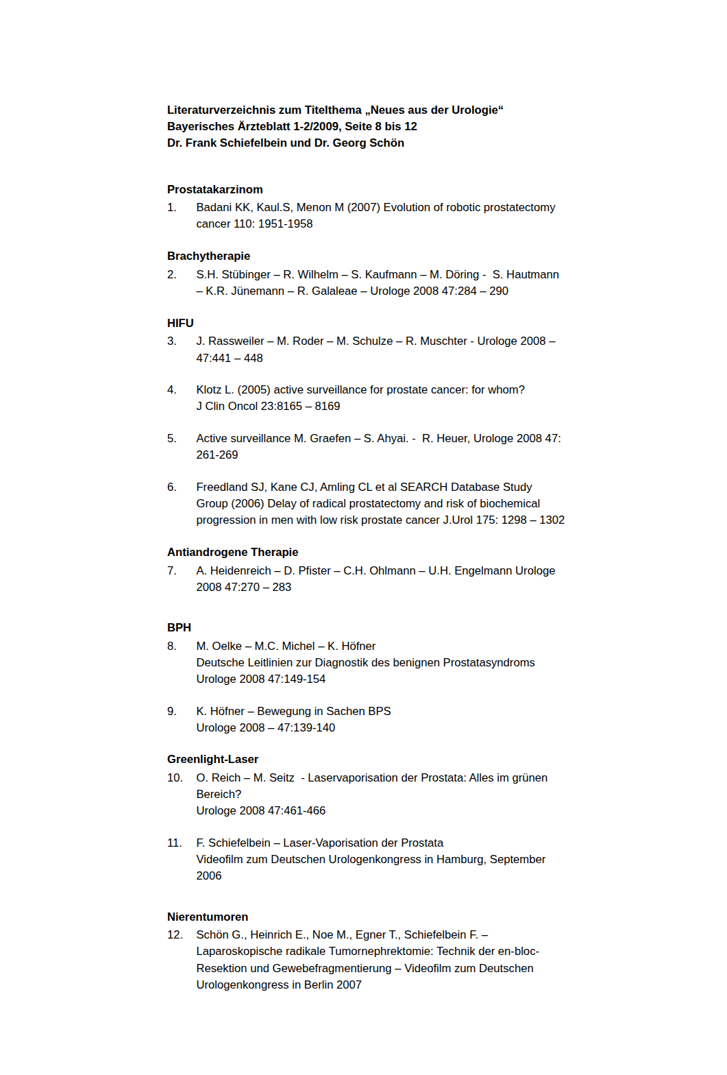Literaturverzeichnis zum Titelthema „Neues aus der Urologie“
Bayerisches Ärzteblatt 1-2/2009, Seite 8 bis 12
Dr. Frank Schiefelbein und Dr. Georg Schön
Prostatakarzinom
1. Badani KK, Kaul.S, Menon M (2007) Evolution of robotic prostatectomy cancer 110: 1951-1958
Brachytherapie
2. S.H. Stübinger – R. Wilhelm – S. Kaufmann – M. Döring - S. Hautmann – K.R. Jünemann – R. Galaleae – Urologe 2008 47:284 – 290
HIFU
3. J. Rassweiler – M. Roder – M. Schulze – R. Muschter - Urologe 2008 – 47:441 – 448
4. Klotz L. (2005) active surveillance for prostate cancer: for whom?
J Clin Oncol 23:8165 – 8169
5. Active surveillance M. Graefen – S. Ahyai. - R. Heuer, Urologe 2008 47: 261-269
6. Freedland SJ, Kane CJ, Amling CL et al SEARCH Database Study Group (2006) Delay of radical prostatectomy and risk of biochemical progression in men with low risk prostate cancer J.Urol 175: 1298 – 1302
Antiandrogene Therapie
7. A. Heidenreich – D. Pfister – C.H. Ohlmann – U.H. Engelmann Urologe 2008 47:270 – 283
BPH
8. M. Oelke – M.C. Michel – K. Höfner
Deutsche Leitlinien zur Diagnostik des benignen Prostatasyndroms Urologe 2008 47:149-154
9. K. Höfner – Bewegung in Sachen BPS
Urologe 2008 – 47:139-140
Greenlight-Laser
10. O. Reich – M. Seitz - Laservaporisation der Prostata: Alles im grünen Bereich?
Urologe 2008 47:461-466
11. F. Schiefelbein – Laser-Vaporisation der Prostata
Videofilm zum Deutschen Urologenkongress in Hamburg, September 2006
Nierentumoren
12. Schön G., Heinrich E., Noe M., Egner T., Schiefelbein F. – Laparoskopische radikale Tumornephrektomie: Technik der en-bloc-Resektion und Gewebefragmentierung – Videofilm zum Deutschen Urologenkongress in Berlin 2007